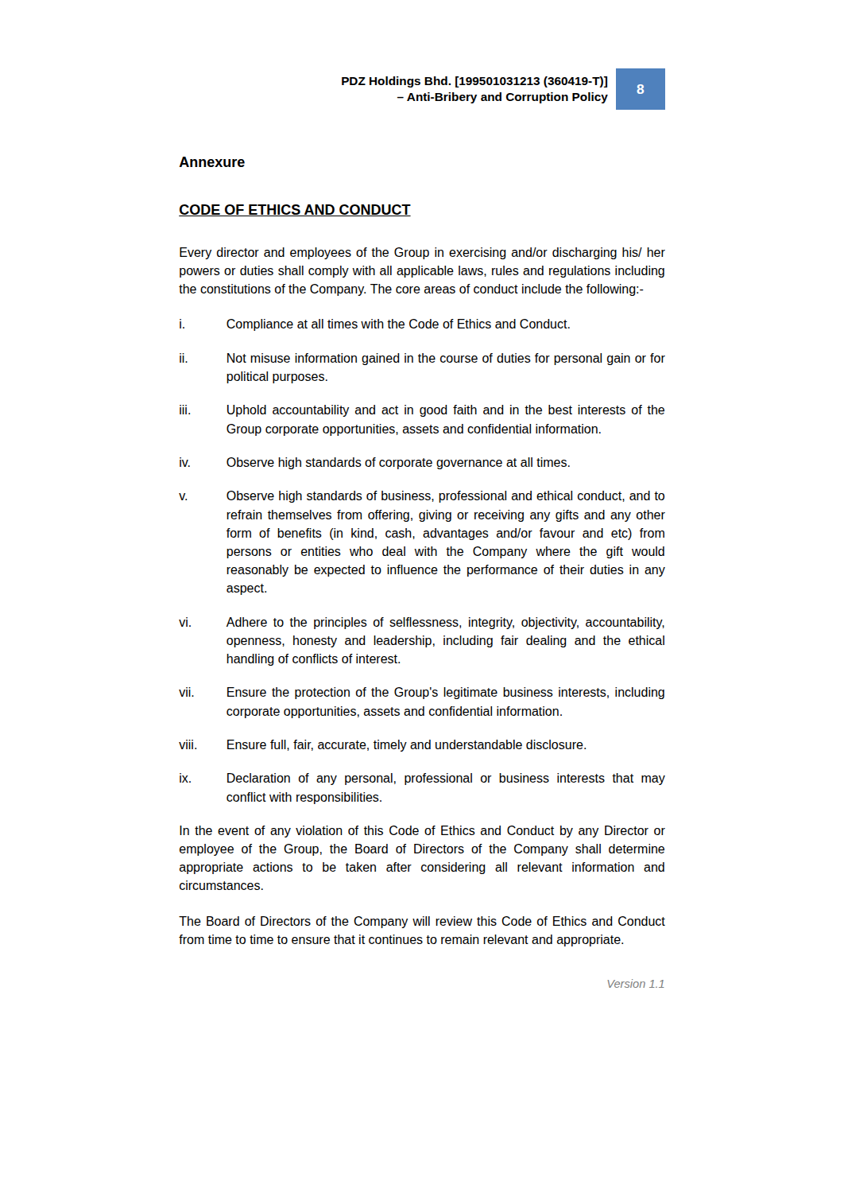PDZ Holdings Bhd. [199501031213 (360419-T)]
– Anti-Bribery and Corruption Policy
8
Annexure
CODE OF ETHICS AND CONDUCT
Every director and employees of the Group in exercising and/or discharging his/ her powers or duties shall comply with all applicable laws, rules and regulations including the constitutions of the Company. The core areas of conduct include the following:-
i. Compliance at all times with the Code of Ethics and Conduct.
ii. Not misuse information gained in the course of duties for personal gain or for political purposes.
iii. Uphold accountability and act in good faith and in the best interests of the Group corporate opportunities, assets and confidential information.
iv. Observe high standards of corporate governance at all times.
v. Observe high standards of business, professional and ethical conduct, and to refrain themselves from offering, giving or receiving any gifts and any other form of benefits (in kind, cash, advantages and/or favour and etc) from persons or entities who deal with the Company where the gift would reasonably be expected to influence the performance of their duties in any aspect.
vi. Adhere to the principles of selflessness, integrity, objectivity, accountability, openness, honesty and leadership, including fair dealing and the ethical handling of conflicts of interest.
vii. Ensure the protection of the Group's legitimate business interests, including corporate opportunities, assets and confidential information.
viii. Ensure full, fair, accurate, timely and understandable disclosure.
ix. Declaration of any personal, professional or business interests that may conflict with responsibilities.
In the event of any violation of this Code of Ethics and Conduct by any Director or employee of the Group, the Board of Directors of the Company shall determine appropriate actions to be taken after considering all relevant information and circumstances.
The Board of Directors of the Company will review this Code of Ethics and Conduct from time to time to ensure that it continues to remain relevant and appropriate.
Version 1.1